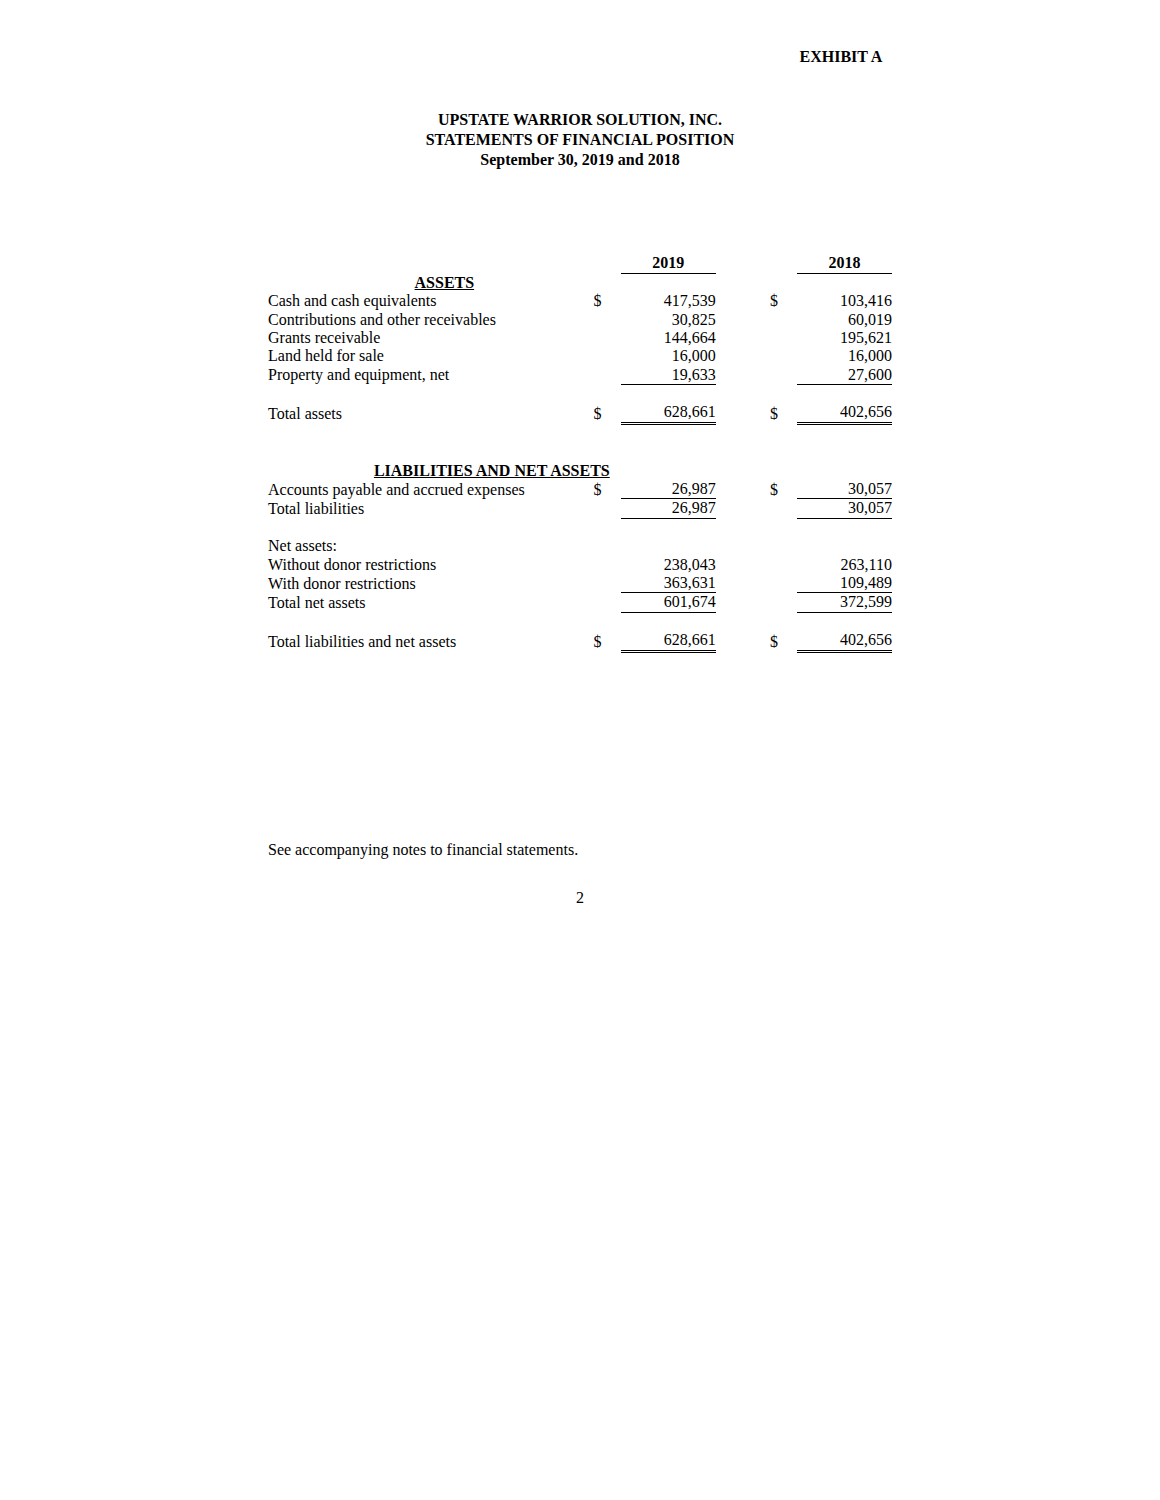EXHIBIT A
UPSTATE WARRIOR SOLUTION, INC.
STATEMENTS OF FINANCIAL POSITION
September 30, 2019 and 2018
| | | 2019 | | | 2018 |
| ASSETS | |
| Cash and cash equivalents | $ | 417,539 | | $ | 103,416 |
| Contributions and other receivables | | 30,825 | | | 60,019 |
| Grants receivable | | 144,664 | | | 195,621 |
| Land held for sale | | 16,000 | | | 16,000 |
| Property and equipment, net | | 19,633 | | | 27,600 |
| Total assets | $ | 628,661 | | $ | 402,656 |
| LIABILITIES AND NET ASSETS | |
| Accounts payable and accrued expenses | $ | 26,987 | | $ | 30,057 |
| Total liabilities | | 26,987 | | | 30,057 |
| Net assets: | |
| Without donor restrictions | | 238,043 | | | 263,110 |
| With donor restrictions | | 363,631 | | | 109,489 |
| Total net assets | | 601,674 | | | 372,599 |
| Total liabilities and net assets | $ | 628,661 | | $ | 402,656 |
See accompanying notes to financial statements.
2